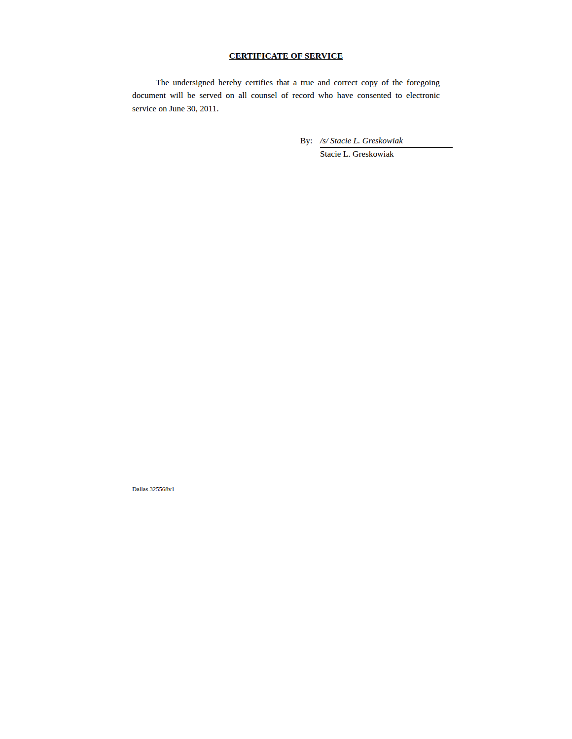CERTIFICATE OF SERVICE
The undersigned hereby certifies that a true and correct copy of the foregoing document will be served on all counsel of record who have consented to electronic service on June 30, 2011.
By: /s/ Stacie L. Greskowiak
Stacie L. Greskowiak
Dallas 325568v1